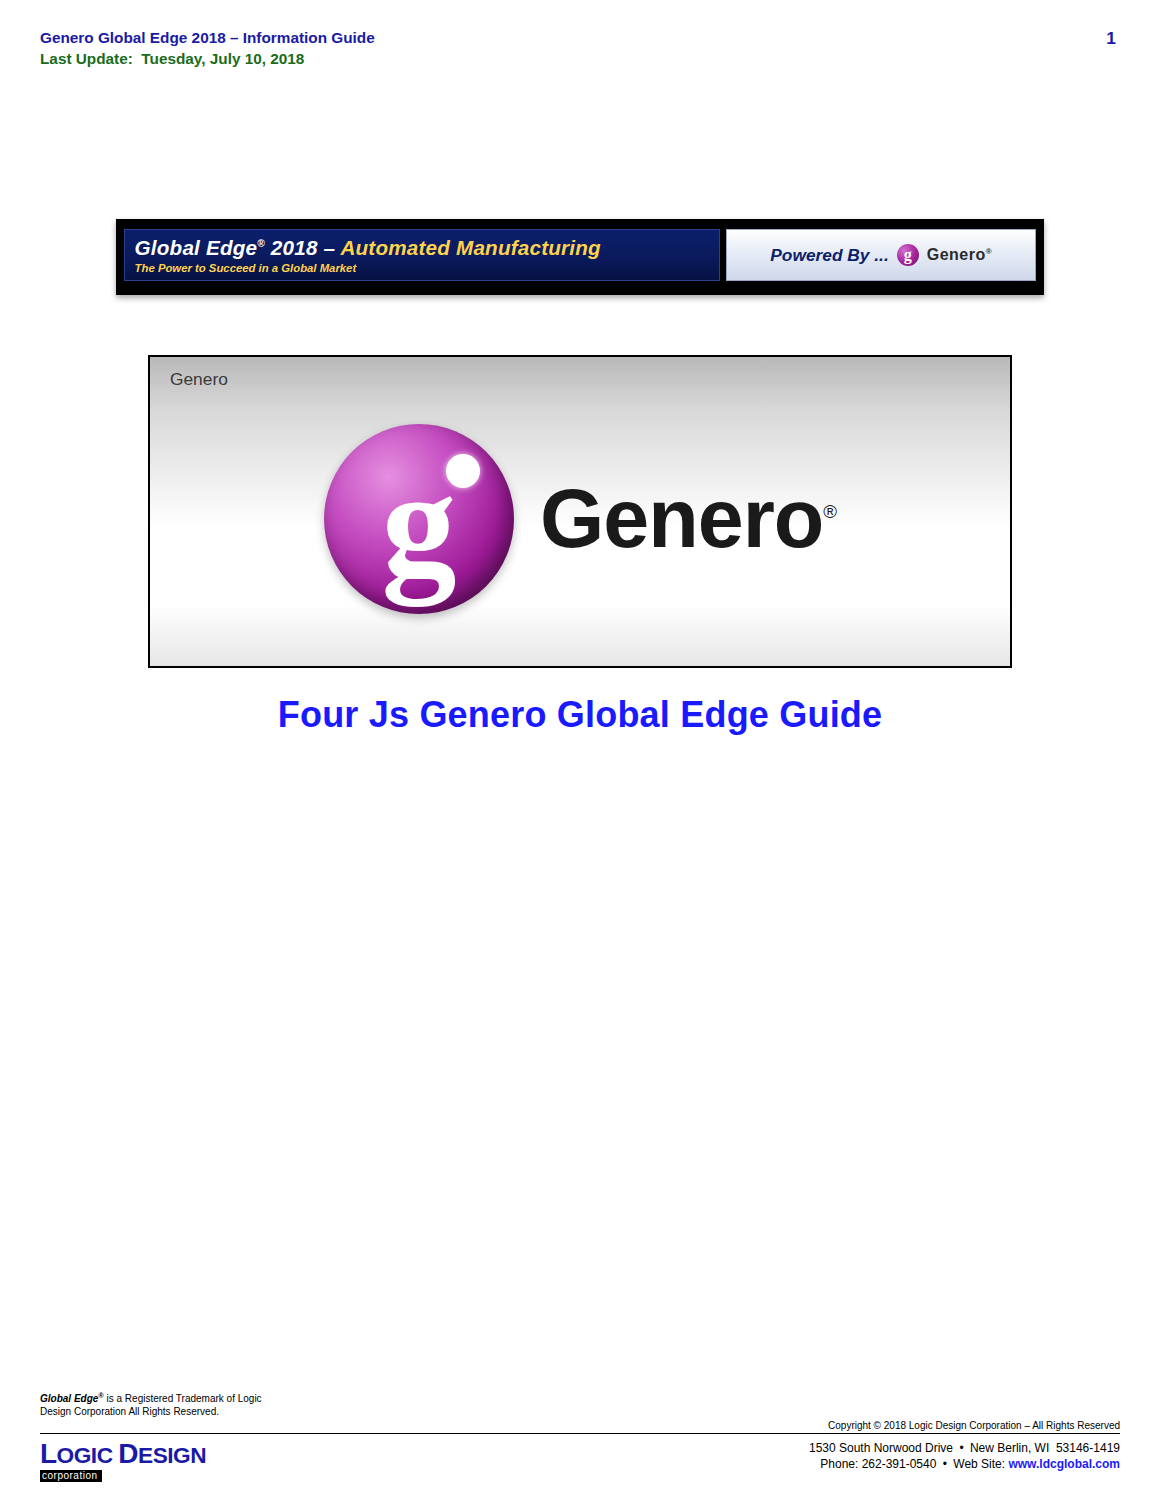Genero Global Edge 2018 – Information Guide
Last Update: Tuesday, July 10, 2018
1
Global Edge® 2018 – Automated Manufacturing
The Power to Succeed in a Global Market
Powered By ... g Genero®
Genero
Genero®
Four Js Genero Global Edge Guide
Global Edge® is a Registered Trademark of Logic
Design Corporation All Rights Reserved.
Copyright © 2018 Logic Design Corporation – All Rights Reserved
LOGIC DESIGN
corporation
1530 South Norwood Drive • New Berlin, WI 53146-1419
Phone: 262-391-0540 • Web Site: www.ldcglobal.com